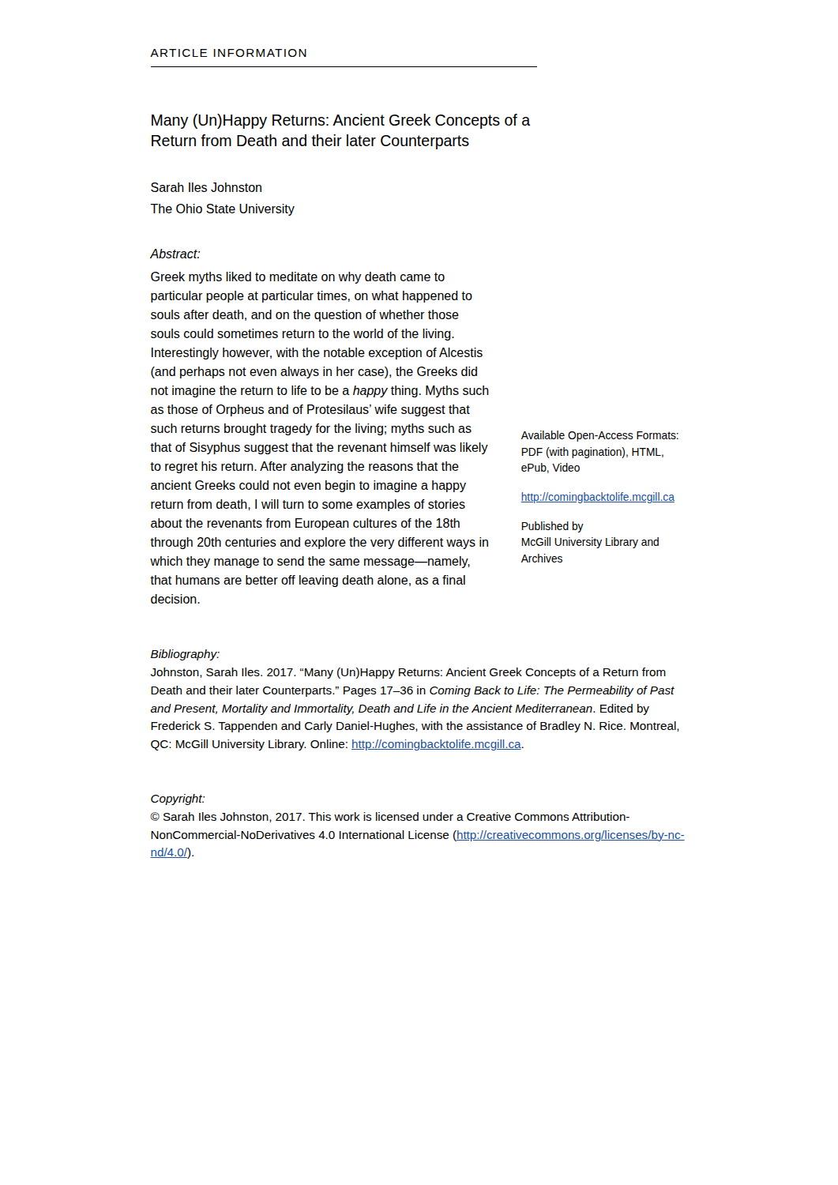Article Information
Many (Un)Happy Returns: Ancient Greek Concepts of a Return from Death and their later Counterparts
Sarah Iles Johnston
The Ohio State University
Abstract:
Greek myths liked to meditate on why death came to particular people at particular times, on what happened to souls after death, and on the question of whether those souls could sometimes return to the world of the living. Interestingly however, with the notable exception of Alcestis (and perhaps not even always in her case), the Greeks did not imagine the return to life to be a happy thing. Myths such as those of Orpheus and of Protesilaus’ wife suggest that such returns brought tragedy for the living; myths such as that of Sisyphus suggest that the revenant himself was likely to regret his return. After analyzing the reasons that the ancient Greeks could not even begin to imagine a happy return from death, I will turn to some examples of stories about the revenants from European cultures of the 18th through 20th centuries and explore the very different ways in which they manage to send the same message—namely, that humans are better off leaving death alone, as a final decision.
Available Open-Access Formats:
PDF (with pagination), HTML, ePub, Video
http://comingbacktolife.mcgill.ca
Published by
McGill University Library and Archives
Bibliography:
Johnston, Sarah Iles. 2017. “Many (Un)Happy Returns: Ancient Greek Concepts of a Return from Death and their later Counterparts.” Pages 17–36 in Coming Back to Life: The Permeability of Past and Present, Mortality and Immortality, Death and Life in the Ancient Mediterranean. Edited by Frederick S. Tappenden and Carly Daniel-Hughes, with the assistance of Bradley N. Rice. Montreal, QC: McGill University Library. Online: http://comingbacktolife.mcgill.ca.
Copyright:
© Sarah Iles Johnston, 2017. This work is licensed under a Creative Commons Attribution-NonCommercial-NoDerivatives 4.0 International License (http://creativecommons.org/licenses/by-nc-nd/4.0/).